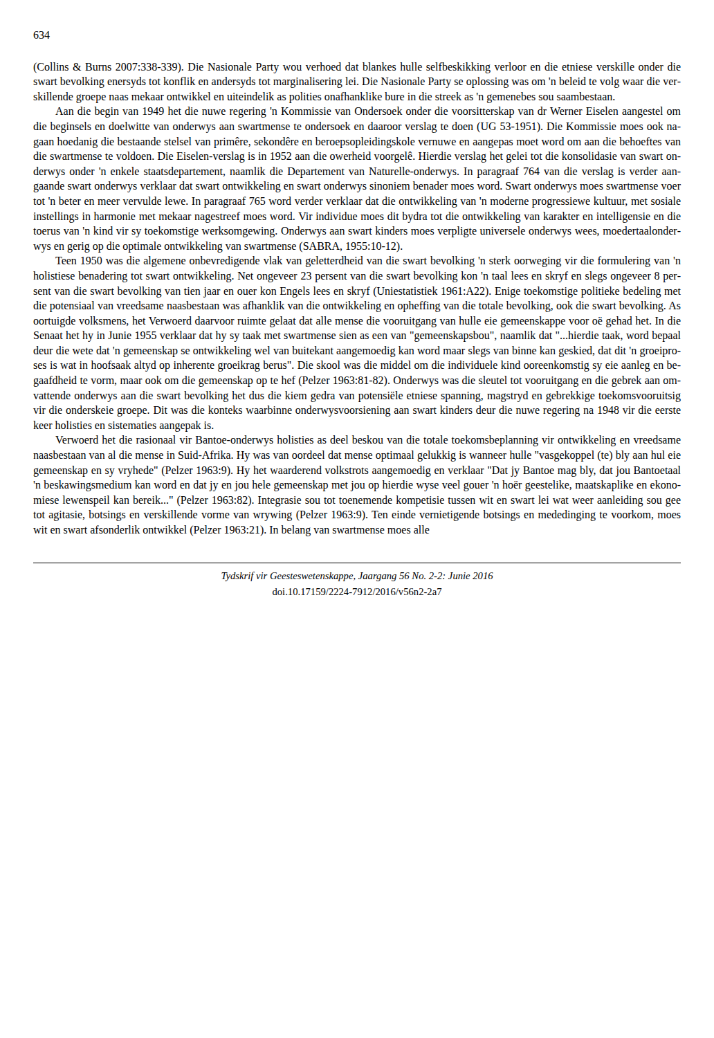634
(Collins & Burns 2007:338-339). Die Nasionale Party wou verhoed dat blankes hulle selfbeskikking verloor en die etniese verskille onder die swart bevolking enersyds tot konflik en andersyds tot marginalisering lei. Die Nasionale Party se oplossing was om 'n beleid te volg waar die verskillende groepe naas mekaar ontwikkel en uiteindelik as polities onafhanklike bure in die streek as 'n gemenebes sou saambestaan.
Aan die begin van 1949 het die nuwe regering 'n Kommissie van Ondersoek onder die voorsitterskap van dr Werner Eiselen aangestel om die beginsels en doelwitte van onderwys aan swartmense te ondersoek en daaroor verslag te doen (UG 53-1951). Die Kommissie moes ook nagaan hoedanig die bestaande stelsel van primêre, sekondêre en beroepsopleidingskole vernuwe en aangepas moet word om aan die behoeftes van die swartmense te voldoen. Die Eiselen-verslag is in 1952 aan die owerheid voorgelê. Hierdie verslag het gelei tot die konsolidasie van swart onderwys onder 'n enkele staatsdepartement, naamlik die Departement van Naturelle-onderwys. In paragraaf 764 van die verslag is verder aangaande swart onderwys verklaar dat swart ontwikkeling en swart onderwys sinoniem benader moes word. Swart onderwys moes swartmense voer tot 'n beter en meer vervulde lewe. In paragraaf 765 word verder verklaar dat die ontwikkeling van 'n moderne progressiewe kultuur, met sosiale instellings in harmonie met mekaar nagestreef moes word. Vir individue moes dit bydra tot die ontwikkeling van karakter en intelligensie en die toerus van 'n kind vir sy toekomstige werksomgewing. Onderwys aan swart kinders moes verpligte universele onderwys wees, moedertaalonderwys en gerig op die optimale ontwikkeling van swartmense (SABRA, 1955:10-12).
Teen 1950 was die algemene onbevredigende vlak van geletterdheid van die swart bevolking 'n sterk oorweging vir die formulering van 'n holistiese benadering tot swart ontwikkeling. Net ongeveer 23 persent van die swart bevolking kon 'n taal lees en skryf en slegs ongeveer 8 persent van die swart bevolking van tien jaar en ouer kon Engels lees en skryf (Uniestatistiek 1961:A22). Enige toekomstige politieke bedeling met die potensiaal van vreedsame naasbestaan was afhanklik van die ontwikkeling en opheffing van die totale bevolking, ook die swart bevolking. As oortuigde volksmens, het Verwoerd daarvoor ruimte gelaat dat alle mense die vooruitgang van hulle eie gemeenskappe voor oë gehad het. In die Senaat het hy in Junie 1955 verklaar dat hy sy taak met swartmense sien as een van "gemeenskapsbou", naamlik dat "...hierdie taak, word bepaal deur die wete dat 'n gemeenskap se ontwikkeling wel van buitekant aangemoedig kan word maar slegs van binne kan geskied, dat dit 'n groeiproses is wat in hoofsaak altyd op inherente groeikrag berus". Die skool was die middel om die individuele kind ooreenkomstig sy eie aanleg en begaafdheid te vorm, maar ook om die gemeenskap op te hef (Pelzer 1963:81-82). Onderwys was die sleutel tot vooruitgang en die gebrek aan omvattende onderwys aan die swart bevolking het dus die kiem gedra van potensiële etniese spanning, magstryd en gebrekkige toekomsvooruitsig vir die onderskeie groepe. Dit was die konteks waarbinne onderwysvoorsiening aan swart kinders deur die nuwe regering na 1948 vir die eerste keer holisties en sistematies aangepak is.
Verwoerd het die rasionaal vir Bantoe-onderwys holisties as deel beskou van die totale toekomsbeplanning vir ontwikkeling en vreedsame naasbestaan van al die mense in Suid-Afrika. Hy was van oordeel dat mense optimaal gelukkig is wanneer hulle "vasgekoppel (te) bly aan hul eie gemeenskap en sy vryhede" (Pelzer 1963:9). Hy het waarderend volkstrots aangemoedig en verklaar "Dat jy Bantoe mag bly, dat jou Bantoetaal 'n beskawingsmedium kan word en dat jy en jou hele gemeenskap met jou op hierdie wyse veel gouer 'n hoër geestelike, maatskaplike en ekonomiese lewenspeil kan bereik..." (Pelzer 1963:82). Integrasie sou tot toenemende kompetisie tussen wit en swart lei wat weer aanleiding sou gee tot agitasie, botsings en verskillende vorme van wrywing (Pelzer 1963:9). Ten einde vernietigende botsings en mededinging te voorkom, moes wit en swart afsonderlik ontwikkel (Pelzer 1963:21). In belang van swartmense moes alle
Tydskrif vir Geesteswetenskappe, Jaargang 56 No. 2-2: Junie 2016 doi.10.17159/2224-7912/2016/v56n2-2a7